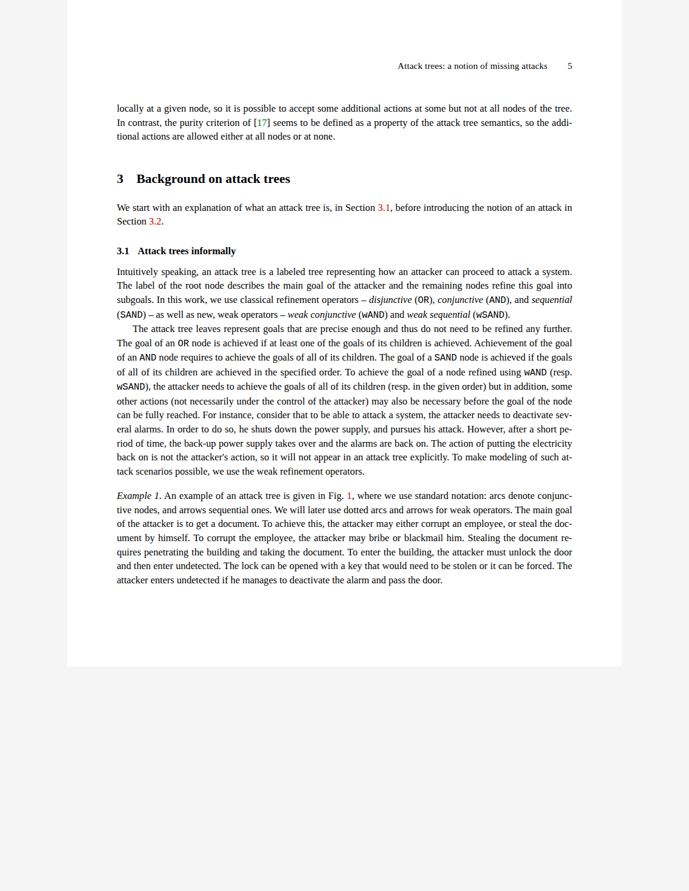Attack trees: a notion of missing attacks 5
locally at a given node, so it is possible to accept some additional actions at some but not at all nodes of the tree. In contrast, the purity criterion of [17] seems to be defined as a property of the attack tree semantics, so the additional actions are allowed either at all nodes or at none.
3 Background on attack trees
We start with an explanation of what an attack tree is, in Section 3.1, before introducing the notion of an attack in Section 3.2.
3.1 Attack trees informally
Intuitively speaking, an attack tree is a labeled tree representing how an attacker can proceed to attack a system. The label of the root node describes the main goal of the attacker and the remaining nodes refine this goal into subgoals. In this work, we use classical refinement operators – disjunctive (OR), conjunctive (AND), and sequential (SAND) – as well as new, weak operators – weak conjunctive (wAND) and weak sequential (wSAND).
The attack tree leaves represent goals that are precise enough and thus do not need to be refined any further. The goal of an OR node is achieved if at least one of the goals of its children is achieved. Achievement of the goal of an AND node requires to achieve the goals of all of its children. The goal of a SAND node is achieved if the goals of all of its children are achieved in the specified order. To achieve the goal of a node refined using wAND (resp. wSAND), the attacker needs to achieve the goals of all of its children (resp. in the given order) but in addition, some other actions (not necessarily under the control of the attacker) may also be necessary before the goal of the node can be fully reached. For instance, consider that to be able to attack a system, the attacker needs to deactivate several alarms. In order to do so, he shuts down the power supply, and pursues his attack. However, after a short period of time, the back-up power supply takes over and the alarms are back on. The action of putting the electricity back on is not the attacker's action, so it will not appear in an attack tree explicitly. To make modeling of such attack scenarios possible, we use the weak refinement operators.
Example 1. An example of an attack tree is given in Fig. 1, where we use standard notation: arcs denote conjunctive nodes, and arrows sequential ones. We will later use dotted arcs and arrows for weak operators. The main goal of the attacker is to get a document. To achieve this, the attacker may either corrupt an employee, or steal the document by himself. To corrupt the employee, the attacker may bribe or blackmail him. Stealing the document requires penetrating the building and taking the document. To enter the building, the attacker must unlock the door and then enter undetected. The lock can be opened with a key that would need to be stolen or it can be forced. The attacker enters undetected if he manages to deactivate the alarm and pass the door.